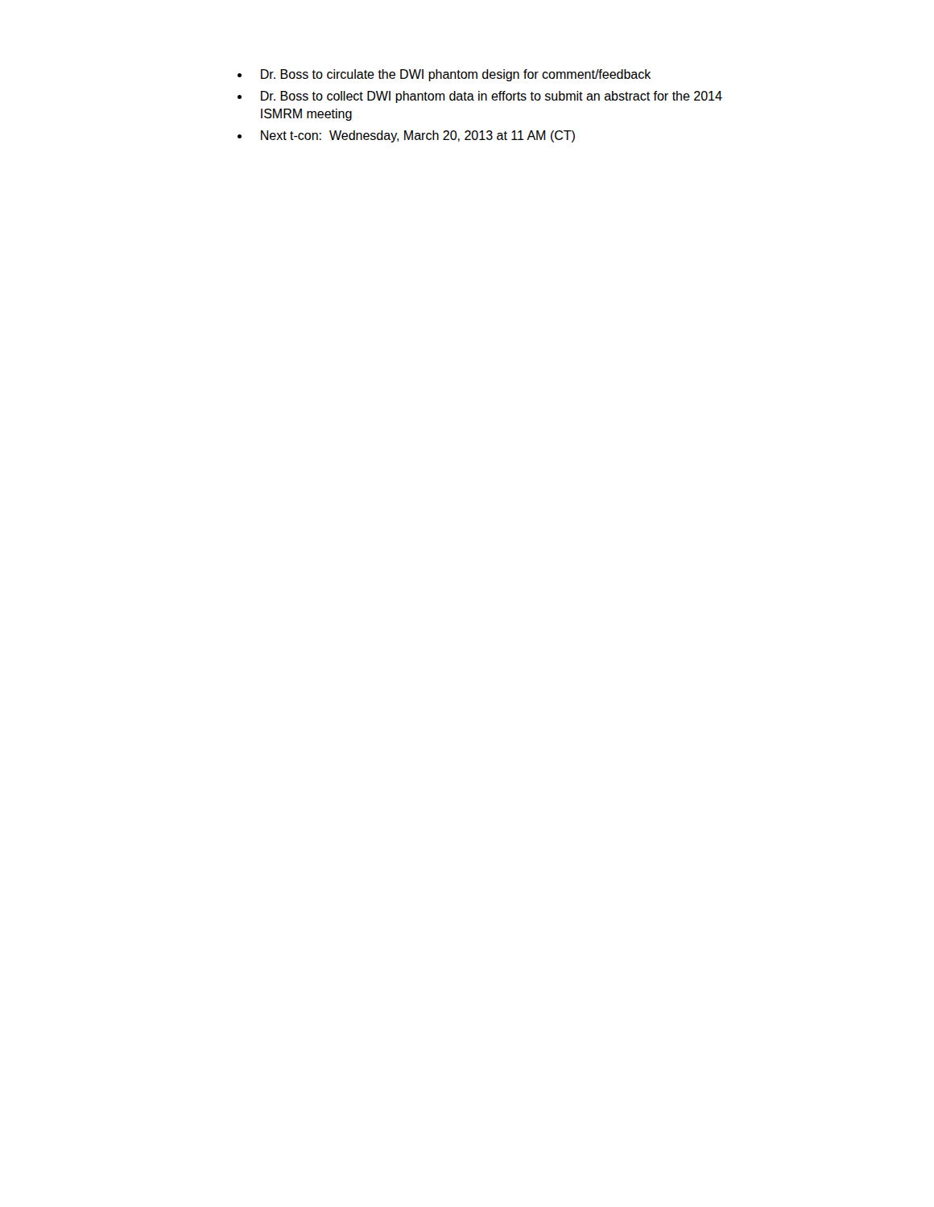Dr. Boss to circulate the DWI phantom design for comment/feedback
Dr. Boss to collect DWI phantom data in efforts to submit an abstract for the 2014 ISMRM meeting
Next t-con: Wednesday, March 20, 2013 at 11 AM (CT)